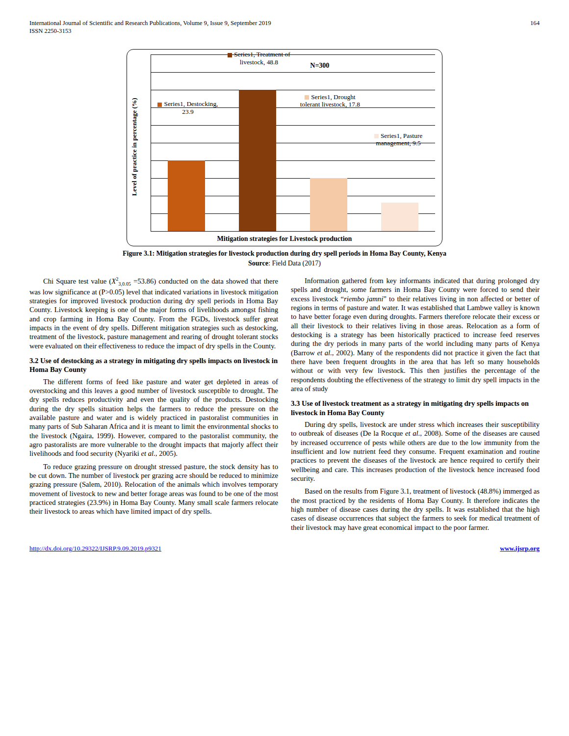International Journal of Scientific and Research Publications, Volume 9, Issue 9, September 2019
ISSN 2250-3153
164
Level of practice in percentage (%)
Series1, Destocking, 23.9
Series1, Treatment of livestock, 48.8
Series1, Drought tolerant livestock, 17.8
Series1, Pasture management, 9.5
N=300
Mitigation strategies for Livestock production
Figure 3.1: Mitigation strategies for livestock production during dry spell periods in Homa Bay County, Kenya
Source: Field Data (2017)
Chi Square test value (X23,0.05 =53.86) conducted on the data showed that there was low significance at (P>0.05) level that indicated variations in livestock mitigation strategies for improved livestock production during dry spell periods in Homa Bay County. Livestock keeping is one of the major forms of livelihoods amongst fishing and crop farming in Homa Bay County. From the FGDs, livestock suffer great impacts in the event of dry spells. Different mitigation strategies such as destocking, treatment of the livestock, pasture management and rearing of drought tolerant stocks were evaluated on their effectiveness to reduce the impact of dry spells in the County.
3.2 Use of destocking as a strategy in mitigating dry spells impacts on livestock in Homa Bay County
The different forms of feed like pasture and water get depleted in areas of overstocking and this leaves a good number of livestock susceptible to drought. The dry spells reduces productivity and even the quality of the products. Destocking during the dry spells situation helps the farmers to reduce the pressure on the available pasture and water and is widely practiced in pastoralist communities in many parts of Sub Saharan Africa and it is meant to limit the environmental shocks to the livestock (Ngaira, 1999). However, compared to the pastoralist community, the agro pastoralists are more vulnerable to the drought impacts that majorly affect their livelihoods and food security (Nyariki et al., 2005).
To reduce grazing pressure on drought stressed pasture, the stock density has to be cut down. The number of livestock per grazing acre should be reduced to minimize grazing pressure (Salem, 2010). Relocation of the animals which involves temporary movement of livestock to new and better forage areas was found to be one of the most practiced strategies (23.9%) in Homa Bay County. Many small scale farmers relocate their livestock to areas which have limited impact of dry spells.
Information gathered from key informants indicated that during prolonged dry spells and drought, some farmers in Homa Bay County were forced to send their excess livestock “riembo jamni” to their relatives living in non affected or better of regions in terms of pasture and water. It was established that Lambwe valley is known to have better forage even during droughts. Farmers therefore relocate their excess or all their livestock to their relatives living in those areas. Relocation as a form of destocking is a strategy has been historically practiced to increase feed reserves during the dry periods in many parts of the world including many parts of Kenya (Barrow et al., 2002). Many of the respondents did not practice it given the fact that there have been frequent droughts in the area that has left so many households without or with very few livestock. This then justifies the percentage of the respondents doubting the effectiveness of the strategy to limit dry spell impacts in the area of study
3.3 Use of livestock treatment as a strategy in mitigating dry spells impacts on livestock in Homa Bay County
During dry spells, livestock are under stress which increases their susceptibility to outbreak of diseases (De la Rocque et al., 2008). Some of the diseases are caused by increased occurrence of pests while others are due to the low immunity from the insufficient and low nutrient feed they consume. Frequent examination and routine practices to prevent the diseases of the livestock are hence required to certify their wellbeing and care. This increases production of the livestock hence increased food security.
Based on the results from Figure 3.1, treatment of livestock (48.8%) immerged as the most practiced by the residents of Homa Bay County. It therefore indicates the high number of disease cases during the dry spells. It was established that the high cases of disease occurrences that subject the farmers to seek for medical treatment of their livestock may have great economical impact to the poor farmer.
http://dx.doi.org/10.29322/IJSRP.9.09.2019.p9321
www.ijsrp.org